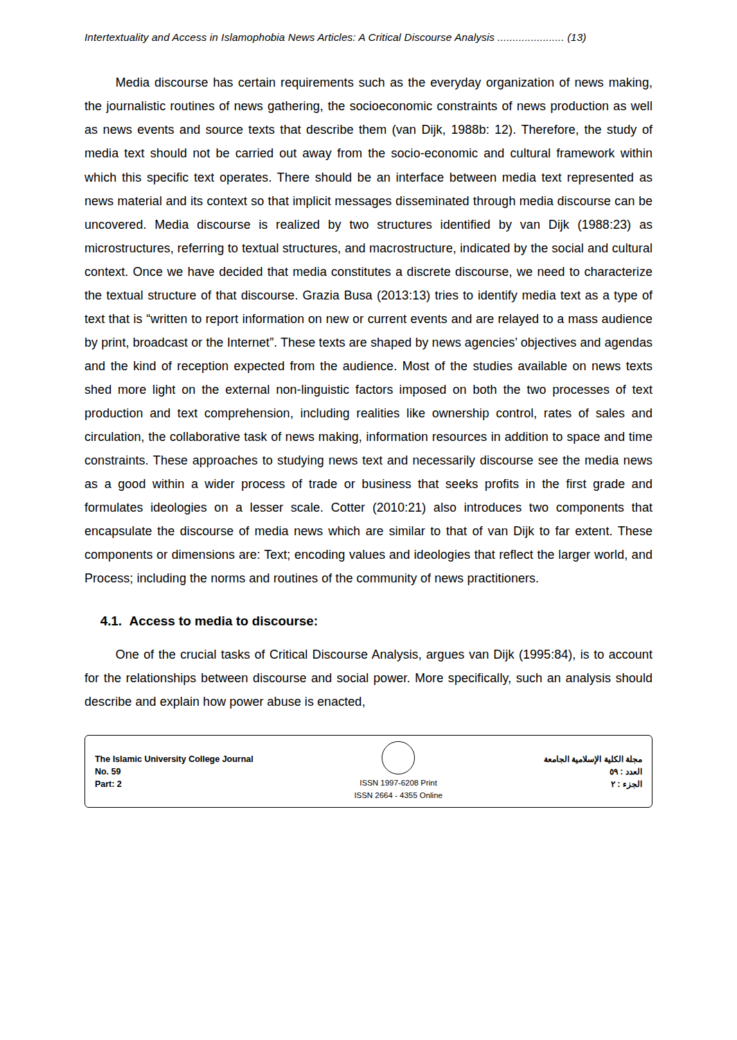Intertextuality and Access in Islamophobia News Articles: A Critical Discourse Analysis ...................... (13)
Media discourse has certain requirements such as the everyday organization of news making, the journalistic routines of news gathering, the socioeconomic constraints of news production as well as news events and source texts that describe them (van Dijk, 1988b: 12). Therefore, the study of media text should not be carried out away from the socio-economic and cultural framework within which this specific text operates. There should be an interface between media text represented as news material and its context so that implicit messages disseminated through media discourse can be uncovered. Media discourse is realized by two structures identified by van Dijk (1988:23) as microstructures, referring to textual structures, and macrostructure, indicated by the social and cultural context. Once we have decided that media constitutes a discrete discourse, we need to characterize the textual structure of that discourse. Grazia Busa (2013:13) tries to identify media text as a type of text that is “written to report information on new or current events and are relayed to a mass audience by print, broadcast or the Internet”. These texts are shaped by news agencies’ objectives and agendas and the kind of reception expected from the audience. Most of the studies available on news texts shed more light on the external non-linguistic factors imposed on both the two processes of text production and text comprehension, including realities like ownership control, rates of sales and circulation, the collaborative task of news making, information resources in addition to space and time constraints. These approaches to studying news text and necessarily discourse see the media news as a good within a wider process of trade or business that seeks profits in the first grade and formulates ideologies on a lesser scale. Cotter (2010:21) also introduces two components that encapsulate the discourse of media news which are similar to that of van Dijk to far extent. These components or dimensions are: Text; encoding values and ideologies that reflect the larger world, and Process; including the norms and routines of the community of news practitioners.
4.1. Access to media to discourse:
One of the crucial tasks of Critical Discourse Analysis, argues van Dijk (1995:84), is to account for the relationships between discourse and social power. More specifically, such an analysis should describe and explain how power abuse is enacted,
The Islamic University College Journal
No. 59
Part: 2
ISSN 1997-6208 Print
ISSN 2664 - 4355 Online
مجلة الكلية الإسلامية الجامعة
العدد : ٥٩
الجزء : ٢